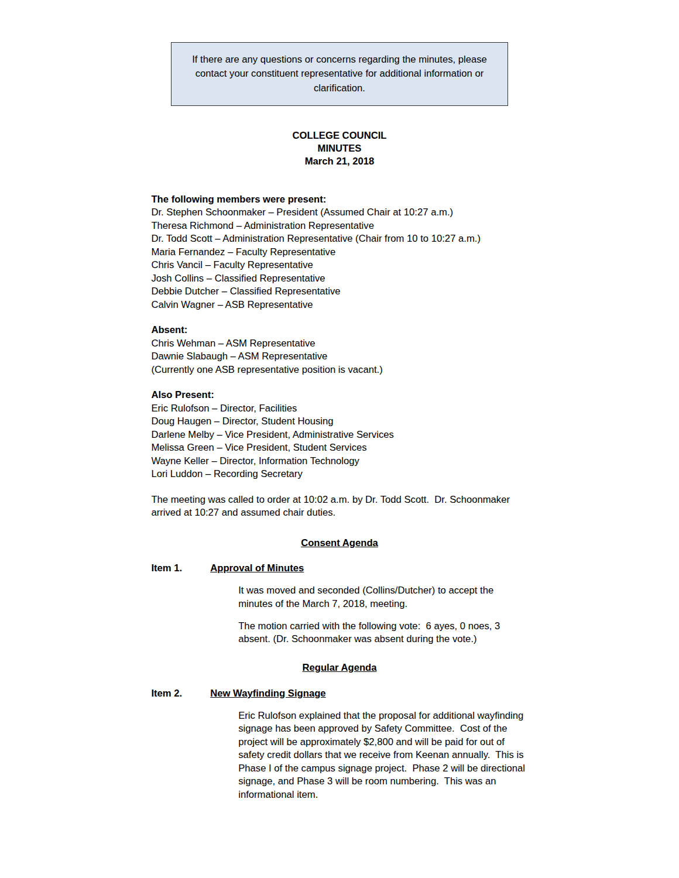If there are any questions or concerns regarding the minutes, please contact your constituent representative for additional information or clarification.
COLLEGE COUNCIL
MINUTES
March 21, 2018
The following members were present:
Dr. Stephen Schoonmaker – President (Assumed Chair at 10:27 a.m.)
Theresa Richmond – Administration Representative
Dr. Todd Scott – Administration Representative (Chair from 10 to 10:27 a.m.)
Maria Fernandez – Faculty Representative
Chris Vancil – Faculty Representative
Josh Collins – Classified Representative
Debbie Dutcher – Classified Representative
Calvin Wagner – ASB Representative
Absent:
Chris Wehman – ASM Representative
Dawnie Slabaugh – ASM Representative
(Currently one ASB representative position is vacant.)
Also Present:
Eric Rulofson – Director, Facilities
Doug Haugen – Director, Student Housing
Darlene Melby – Vice President, Administrative Services
Melissa Green – Vice President, Student Services
Wayne Keller – Director, Information Technology
Lori Luddon – Recording Secretary
The meeting was called to order at 10:02 a.m. by Dr. Todd Scott. Dr. Schoonmaker arrived at 10:27 and assumed chair duties.
Consent Agenda
Item 1.
Approval of Minutes
It was moved and seconded (Collins/Dutcher) to accept the minutes of the March 7, 2018, meeting.
The motion carried with the following vote: 6 ayes, 0 noes, 3 absent. (Dr. Schoonmaker was absent during the vote.)
Regular Agenda
Item 2.
New Wayfinding Signage
Eric Rulofson explained that the proposal for additional wayfinding signage has been approved by Safety Committee. Cost of the project will be approximately $2,800 and will be paid for out of safety credit dollars that we receive from Keenan annually. This is Phase I of the campus signage project. Phase 2 will be directional signage, and Phase 3 will be room numbering. This was an informational item.